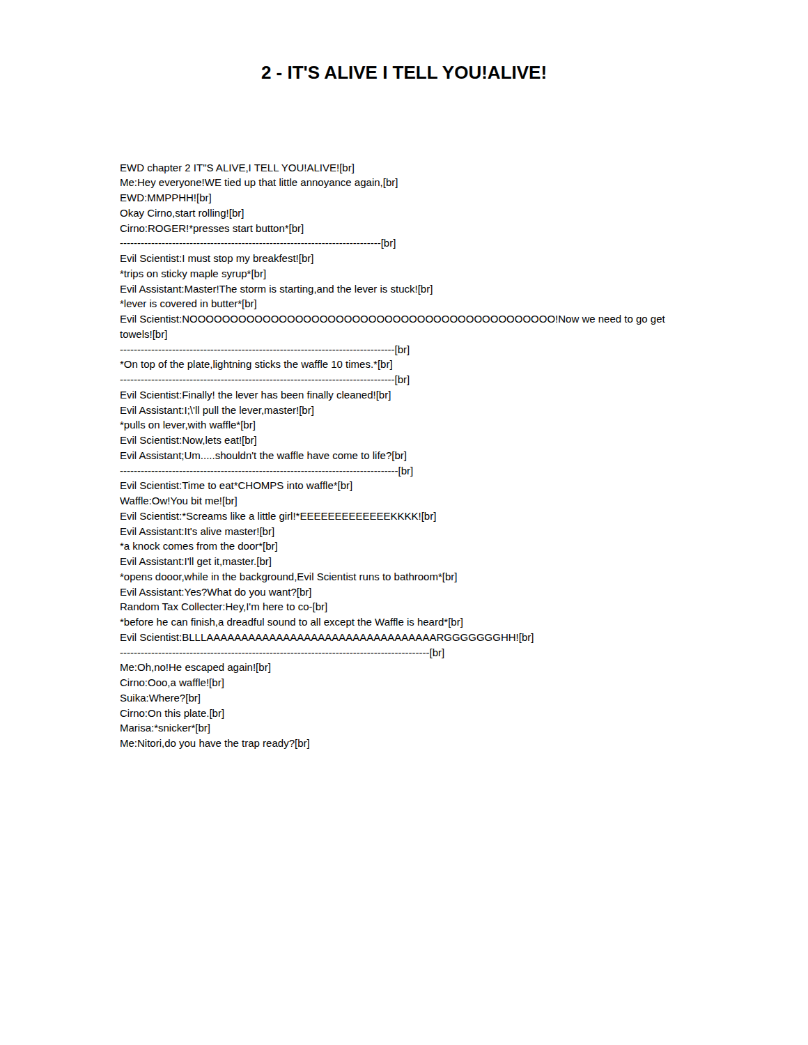2 - IT'S ALIVE I TELL YOU!ALIVE!
EWD chapter 2 IT"S ALIVE,I TELL YOU!ALIVE![br]
Me:Hey everyone!WE tied up that little annoyance again,[br]
EWD:MMPPHH![br]
Okay Cirno,start rolling![br]
Cirno:ROGER!*presses start button*[br]
---------------------------------------------------------------------------[br]
Evil Scientist:I must stop my breakfest![br]
*trips on sticky maple syrup*[br]
Evil Assistant:Master!The storm is starting,and the lever is stuck![br]
*lever is covered in butter*[br]
Evil Scientist:NOOOOOOOOOOOOOOOOOOOOOOOOOOOOOOOOOOOOOOOOOOOOO!Now we need to go get towels![br]
-------------------------------------------------------------------------------[br]
*On top of the plate,lightning sticks the waffle 10 times.*[br]
-------------------------------------------------------------------------------[br]
Evil Scientist:Finally! the lever has been finally cleaned![br]
Evil Assistant:I;\'ll pull the lever,master![br]
*pulls on lever,with waffle*[br]
Evil Scientist:Now,lets eat![br]
Evil Assistant;Um.....shouldn't the waffle have come to life?[br]
--------------------------------------------------------------------------------[br]
Evil Scientist:Time to eat*CHOMPS into waffle*[br]
Waffle:Ow!You bit me![br]
Evil Scientist:*Screams like a little girl!*EEEEEEEEEEEEEKKKK![br]
Evil Assistant:It's alive master![br]
*a knock comes from the door*[br]
Evil Assistant:I'll get it,master.[br]
*opens dooor,while in the background,Evil Scientist runs to bathroom*[br]
Evil Assistant:Yes?What do you want?[br]
Random Tax Collecter:Hey,I'm here to co-[br]
*before he can finish,a dreadful sound to all except the Waffle is heard*[br]
Evil Scientist:BLLLAAAAAAAAAAAAAAAAAAAAAAAAAAAAAAAAARGGGGGGGHH![br]
-----------------------------------------------------------------------------------------[br]
Me:Oh,no!He escaped again![br]
Cirno:Ooo,a waffle![br]
Suika:Where?[br]
Cirno:On this plate.[br]
Marisa:*snicker*[br]
Me:Nitori,do you have the trap ready?[br]